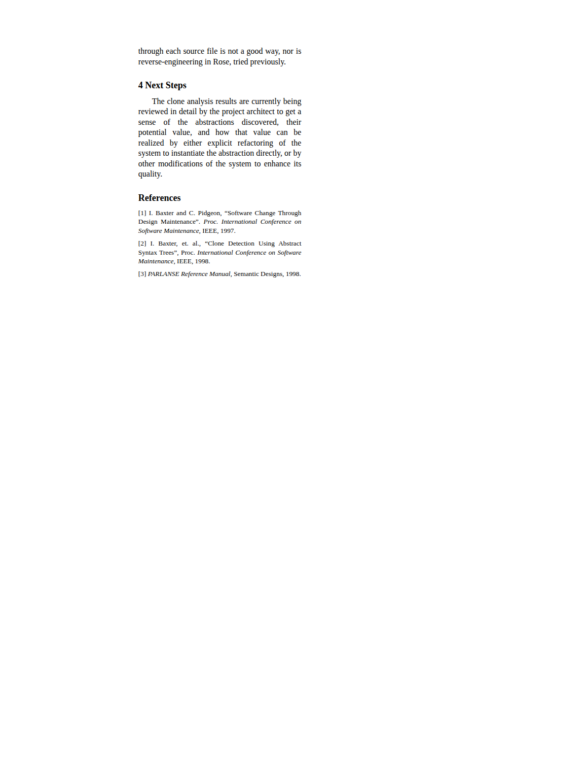through each source file is not a good way, nor is reverse-engineering in Rose, tried previously.
4 Next Steps
The clone analysis results are currently being reviewed in detail by the project architect to get a sense of the abstractions discovered, their potential value, and how that value can be realized by either explicit refactoring of the system to instantiate the abstraction directly, or by other modifications of the system to enhance its quality.
References
[1] I. Baxter and C. Pidgeon, “Software Change Through Design Maintenance”. Proc. International Conference on Software Maintenance, IEEE, 1997.
[2] I. Baxter, et. al., “Clone Detection Using Abstract Syntax Trees”, Proc. International Conference on Software Maintenance, IEEE, 1998.
[3] PARLANSE Reference Manual, Semantic Designs, 1998.